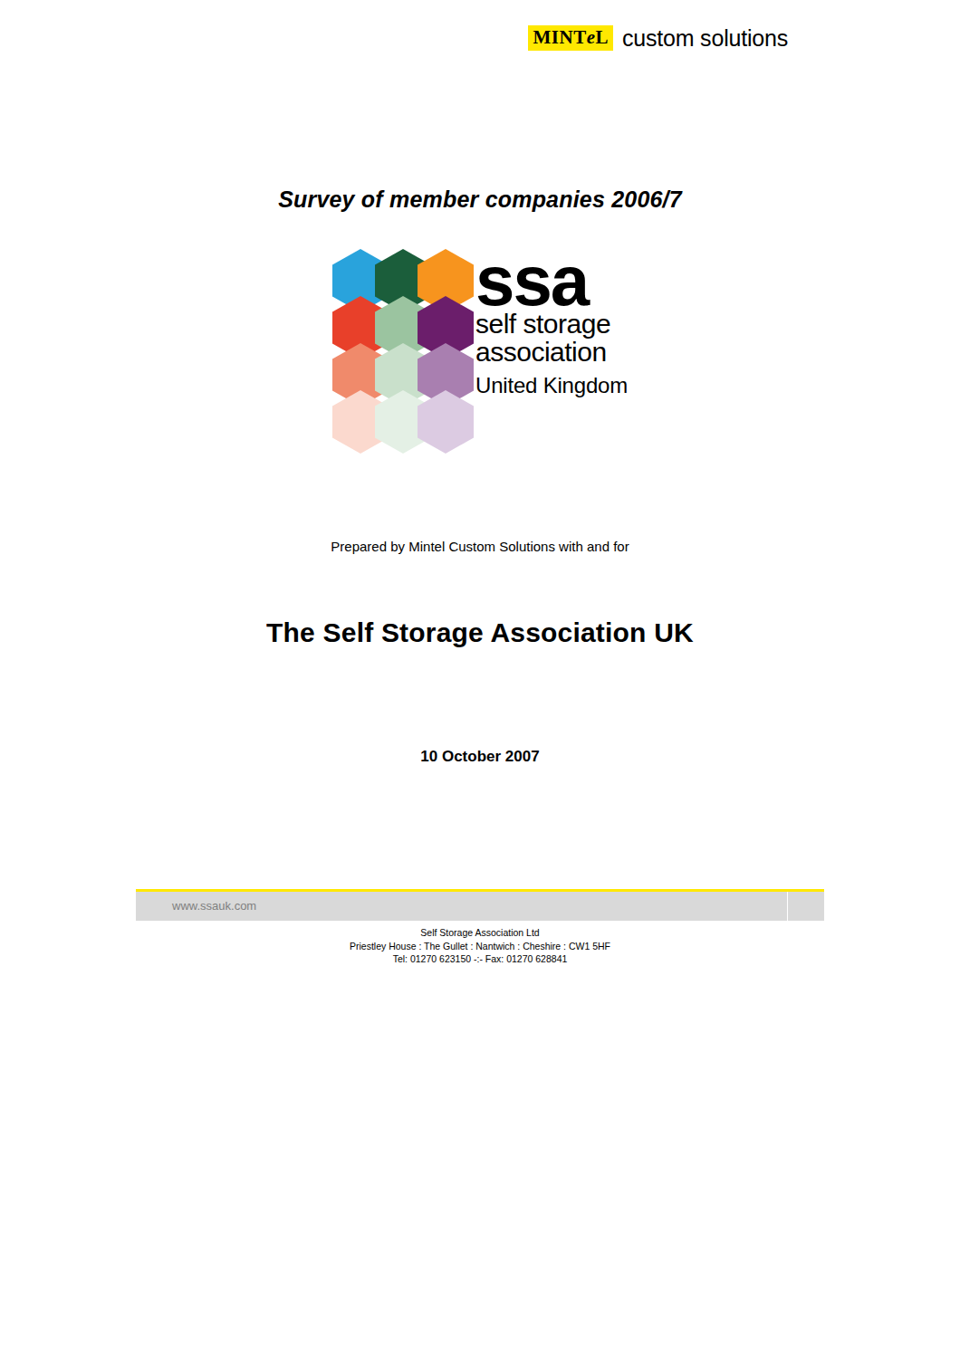MINTe L custom solutions
Survey of member companies 2006/7
ssa
self storage
association
United Kingdom
Prepared by Mintel Custom Solutions with and for
The Self Storage Association UK
10 October 2007
www.ssauk.com
Self Storage Association Ltd
Priestley House : The Gullet : Nantwich : Cheshire : CW1 5HF
Tel: 01270 623150 -:- Fax: 01270 628841